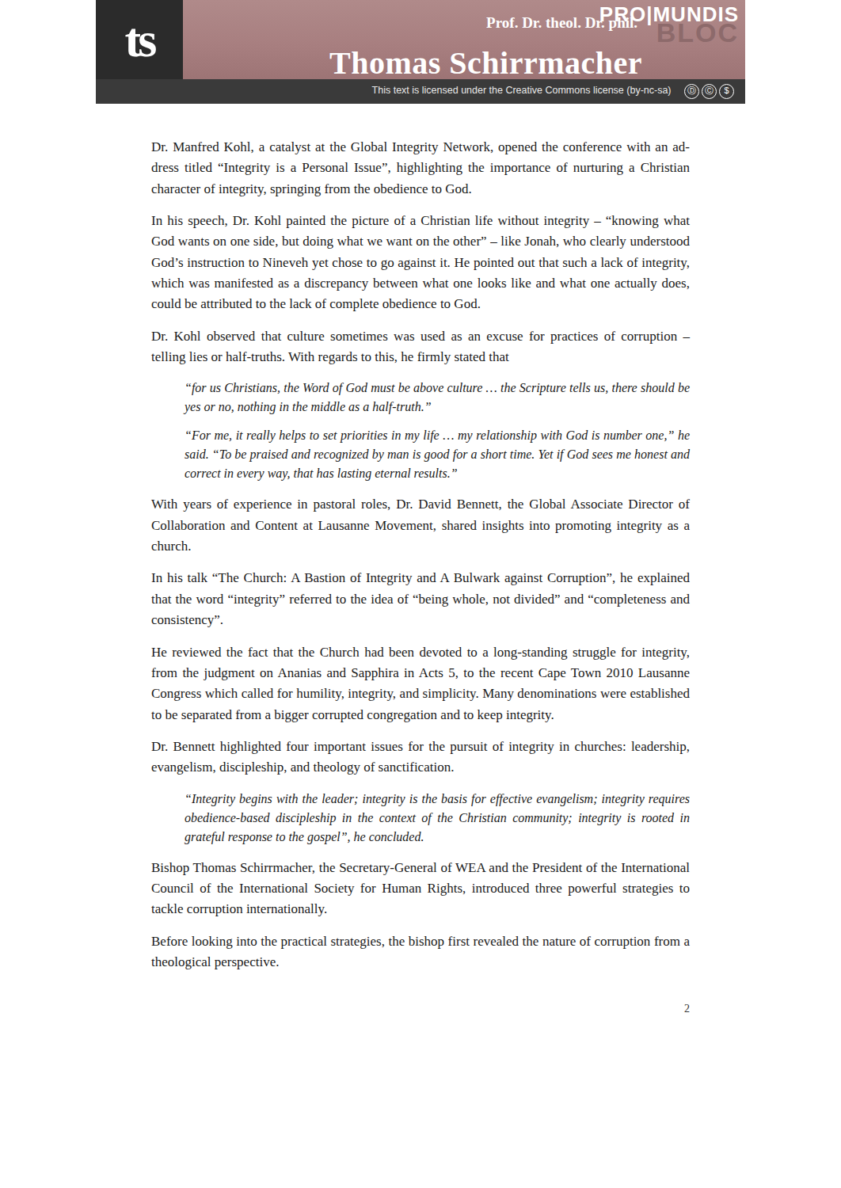ts
Prof. Dr. theol. Dr. phil. Thomas Schirrmacher
www.thomasschirrmacher.net
PRO|MUNDIS
BLOC
This text is licensed under the Creative Commons license (by-nc-sa) ⒹⒸ$
Dr. Manfred Kohl, a catalyst at the Global Integrity Network, opened the conference with an address titled “Integrity is a Personal Issue”, highlighting the importance of nurturing a Christian character of integrity, springing from the obedience to God.
In his speech, Dr. Kohl painted the picture of a Christian life without integrity – “knowing what God wants on one side, but doing what we want on the other” – like Jonah, who clearly understood God’s instruction to Nineveh yet chose to go against it. He pointed out that such a lack of integrity, which was manifested as a discrepancy between what one looks like and what one actually does, could be attributed to the lack of complete obedience to God.
Dr. Kohl observed that culture sometimes was used as an excuse for practices of corruption – telling lies or half-truths. With regards to this, he firmly stated that
“for us Christians, the Word of God must be above culture … the Scripture tells us, there should be yes or no, nothing in the middle as a half-truth.”
“For me, it really helps to set priorities in my life … my relationship with God is number one,” he said. “To be praised and recognized by man is good for a short time. Yet if God sees me honest and correct in every way, that has lasting eternal results.”
With years of experience in pastoral roles, Dr. David Bennett, the Global Associate Director of Collaboration and Content at Lausanne Movement, shared insights into promoting integrity as a church.
In his talk “The Church: A Bastion of Integrity and A Bulwark against Corruption”, he explained that the word “integrity” referred to the idea of “being whole, not divided” and “completeness and consistency”.
He reviewed the fact that the Church had been devoted to a long-standing struggle for integrity, from the judgment on Ananias and Sapphira in Acts 5, to the recent Cape Town 2010 Lausanne Congress which called for humility, integrity, and simplicity. Many denominations were established to be separated from a bigger corrupted congregation and to keep integrity.
Dr. Bennett highlighted four important issues for the pursuit of integrity in churches: leadership, evangelism, discipleship, and theology of sanctification.
“Integrity begins with the leader; integrity is the basis for effective evangelism; integrity requires obedience-based discipleship in the context of the Christian community; integrity is rooted in grateful response to the gospel”, he concluded.
Bishop Thomas Schirrmacher, the Secretary-General of WEA and the President of the International Council of the International Society for Human Rights, introduced three powerful strategies to tackle corruption internationally.
Before looking into the practical strategies, the bishop first revealed the nature of corruption from a theological perspective.
2